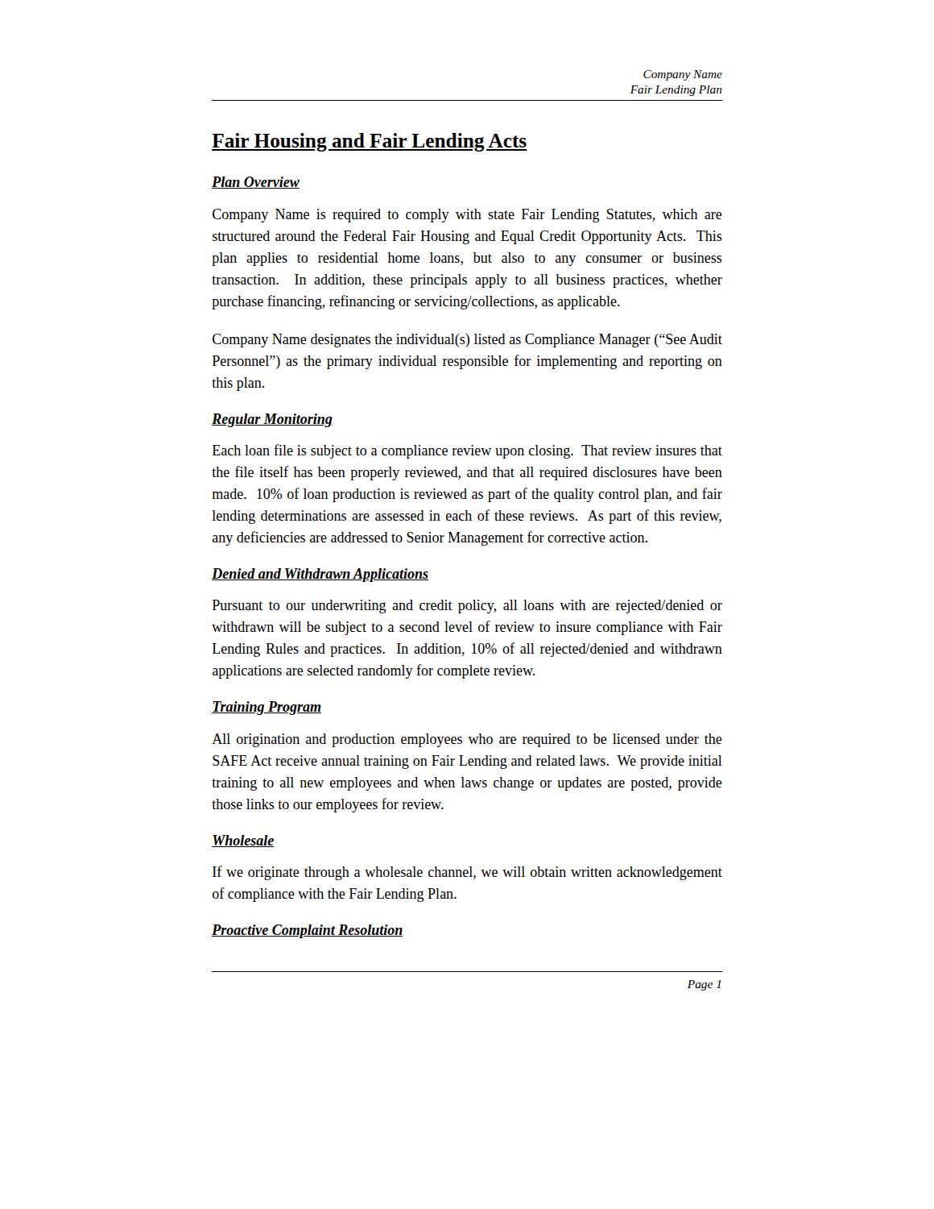Company Name
Fair Lending Plan
Fair Housing and Fair Lending Acts
Plan Overview
Company Name is required to comply with state Fair Lending Statutes, which are structured around the Federal Fair Housing and Equal Credit Opportunity Acts. This plan applies to residential home loans, but also to any consumer or business transaction. In addition, these principals apply to all business practices, whether purchase financing, refinancing or servicing/collections, as applicable.
Company Name designates the individual(s) listed as Compliance Manager (“See Audit Personnel”) as the primary individual responsible for implementing and reporting on this plan.
Regular Monitoring
Each loan file is subject to a compliance review upon closing. That review insures that the file itself has been properly reviewed, and that all required disclosures have been made. 10% of loan production is reviewed as part of the quality control plan, and fair lending determinations are assessed in each of these reviews. As part of this review, any deficiencies are addressed to Senior Management for corrective action.
Denied and Withdrawn Applications
Pursuant to our underwriting and credit policy, all loans with are rejected/denied or withdrawn will be subject to a second level of review to insure compliance with Fair Lending Rules and practices. In addition, 10% of all rejected/denied and withdrawn applications are selected randomly for complete review.
Training Program
All origination and production employees who are required to be licensed under the SAFE Act receive annual training on Fair Lending and related laws. We provide initial training to all new employees and when laws change or updates are posted, provide those links to our employees for review.
Wholesale
If we originate through a wholesale channel, we will obtain written acknowledgement of compliance with the Fair Lending Plan.
Proactive Complaint Resolution
Page 1